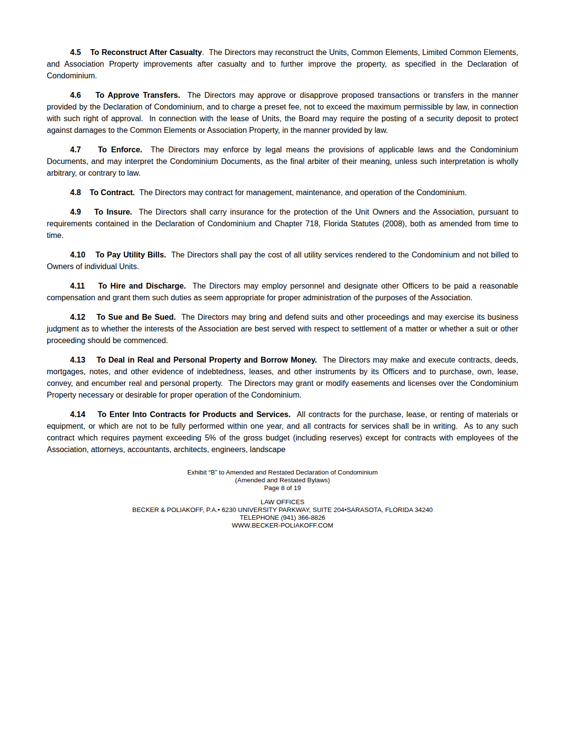4.5 To Reconstruct After Casualty. The Directors may reconstruct the Units, Common Elements, Limited Common Elements, and Association Property improvements after casualty and to further improve the property, as specified in the Declaration of Condominium.
4.6 To Approve Transfers. The Directors may approve or disapprove proposed transactions or transfers in the manner provided by the Declaration of Condominium, and to charge a preset fee, not to exceed the maximum permissible by law, in connection with such right of approval. In connection with the lease of Units, the Board may require the posting of a security deposit to protect against damages to the Common Elements or Association Property, in the manner provided by law.
4.7 To Enforce. The Directors may enforce by legal means the provisions of applicable laws and the Condominium Documents, and may interpret the Condominium Documents, as the final arbiter of their meaning, unless such interpretation is wholly arbitrary, or contrary to law.
4.8 To Contract. The Directors may contract for management, maintenance, and operation of the Condominium.
4.9 To Insure. The Directors shall carry insurance for the protection of the Unit Owners and the Association, pursuant to requirements contained in the Declaration of Condominium and Chapter 718, Florida Statutes (2008), both as amended from time to time.
4.10 To Pay Utility Bills. The Directors shall pay the cost of all utility services rendered to the Condominium and not billed to Owners of individual Units.
4.11 To Hire and Discharge. The Directors may employ personnel and designate other Officers to be paid a reasonable compensation and grant them such duties as seem appropriate for proper administration of the purposes of the Association.
4.12 To Sue and Be Sued. The Directors may bring and defend suits and other proceedings and may exercise its business judgment as to whether the interests of the Association are best served with respect to settlement of a matter or whether a suit or other proceeding should be commenced.
4.13 To Deal in Real and Personal Property and Borrow Money. The Directors may make and execute contracts, deeds, mortgages, notes, and other evidence of indebtedness, leases, and other instruments by its Officers and to purchase, own, lease, convey, and encumber real and personal property. The Directors may grant or modify easements and licenses over the Condominium Property necessary or desirable for proper operation of the Condominium.
4.14 To Enter Into Contracts for Products and Services. All contracts for the purchase, lease, or renting of materials or equipment, or which are not to be fully performed within one year, and all contracts for services shall be in writing. As to any such contract which requires payment exceeding 5% of the gross budget (including reserves) except for contracts with employees of the Association, attorneys, accountants, architects, engineers, landscape
Exhibit “B” to Amended and Restated Declaration of Condominium
(Amended and Restated Bylaws)
Page 8 of 19
Law Offices
Becker & Poliakoff, P.A.• 6230 University Parkway, Suite 204•Sarasota, Florida 34240
Telephone (941) 366-8826
www.becker-poliakoff.com